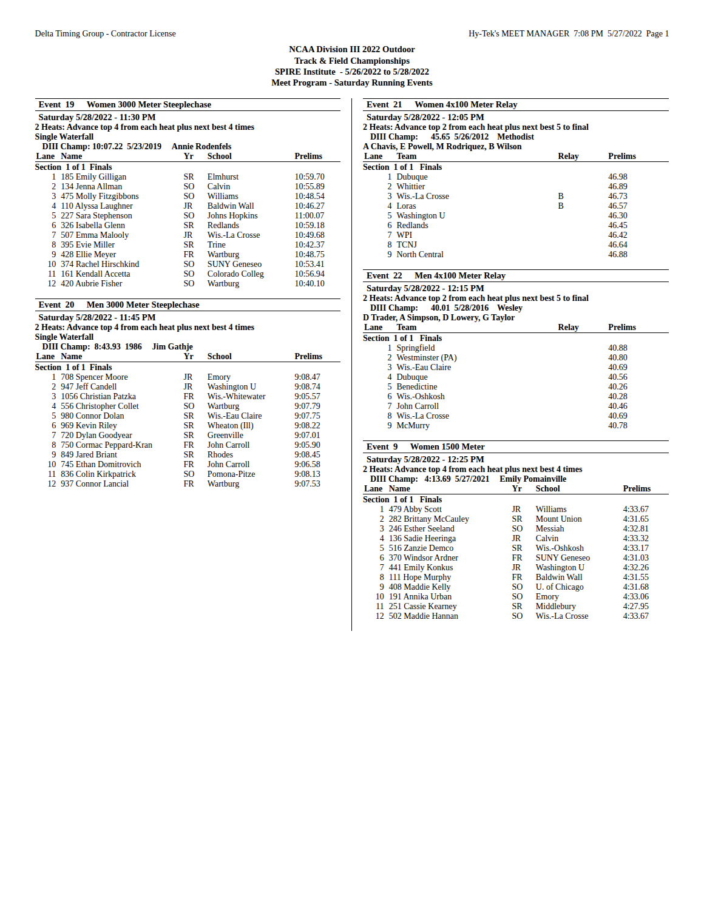Delta Timing Group - Contractor License
Hy-Tek's MEET MANAGER 7:08 PM 5/27/2022 Page 1
NCAA Division III 2022 Outdoor
Track & Field Championships
SPIRE Institute - 5/26/2022 to 5/28/2022
Meet Program - Saturday Running Events
Event 19 Women 3000 Meter Steeplechase
Saturday 5/28/2022 - 11:30 PM
2 Heats: Advance top 4 from each heat plus next best 4 times
Single Waterfall
DIII Champ: 10:07.22 5/23/2019Annie Rodenfels
| Lane | Name | Yr | School | Prelims |
| --- | --- | --- | --- | --- |
| Section 1 of 1 Finals |
| 1 | 185 Emily Gilligan | SR | Elmhurst | 10:59.70 |
| 2 | 134 Jenna Allman | SO | Calvin | 10:55.89 |
| 3 | 475 Molly Fitzgibbons | SO | Williams | 10:48.54 |
| 4 | 110 Alyssa Laughner | JR | Baldwin Wall | 10:46.27 |
| 5 | 227 Sara Stephenson | SO | Johns Hopkins | 11:00.07 |
| 6 | 326 Isabella Glenn | SR | Redlands | 10:59.18 |
| 7 | 507 Emma Malooly | JR | Wis.-La Crosse | 10:49.68 |
| 8 | 395 Evie Miller | SR | Trine | 10:42.37 |
| 9 | 428 Ellie Meyer | FR | Wartburg | 10:48.75 |
| 10 | 374 Rachel Hirschkind | SO | SUNY Geneseo | 10:53.41 |
| 11 | 161 Kendall Accetta | SO | Colorado Colleg | 10:56.94 |
| 12 | 420 Aubrie Fisher | SO | Wartburg | 10:40.10 |
Event 20 Men 3000 Meter Steeplechase
Saturday 5/28/2022 - 11:45 PM
2 Heats: Advance top 4 from each heat plus next best 4 times
Single Waterfall
DIII Champ: 8:43.93 1986Jim Gathje
| Lane | Name | Yr | School | Prelims |
| --- | --- | --- | --- | --- |
| Section 1 of 1 Finals |
| 1 | 708 Spencer Moore | JR | Emory | 9:08.47 |
| 2 | 947 Jeff Candell | JR | Washington U | 9:08.74 |
| 3 | 1056 Christian Patzka | FR | Wis.-Whitewater | 9:05.57 |
| 4 | 556 Christopher Collet | SO | Wartburg | 9:07.79 |
| 5 | 980 Connor Dolan | SR | Wis.-Eau Claire | 9:07.75 |
| 6 | 969 Kevin Riley | SR | Wheaton (Ill) | 9:08.22 |
| 7 | 720 Dylan Goodyear | SR | Greenville | 9:07.01 |
| 8 | 750 Cormac Peppard-Kran | FR | John Carroll | 9:05.90 |
| 9 | 849 Jared Briant | SR | Rhodes | 9:08.45 |
| 10 | 745 Ethan Domitrovich | FR | John Carroll | 9:06.58 |
| 11 | 836 Colin Kirkpatrick | SO | Pomona-Pitze | 9:08.13 |
| 12 | 937 Connor Lancial | FR | Wartburg | 9:07.53 |
Event 21 Women 4x100 Meter Relay
Saturday 5/28/2022 - 12:05 PM
2 Heats: Advance top 2 from each heat plus next best 5 to final
DIII Champ: 45.65 5/26/2012 Methodist
A Chavis, E Powell, M Rodriquez, B Wilson
| Lane | Team | Relay | Prelims |
| --- | --- | --- | --- |
| Section 1 of 1 Finals |
| 1 | Dubuque | | 46.98 |
| 2 | Whittier | | 46.89 |
| 3 | Wis.-La Crosse | B | 46.73 |
| 4 | Loras | B | 46.57 |
| 5 | Washington U | | 46.30 |
| 6 | Redlands | | 46.45 |
| 7 | WPI | | 46.42 |
| 8 | TCNJ | | 46.64 |
| 9 | North Central | | 46.88 |
Event 22 Men 4x100 Meter Relay
Saturday 5/28/2022 - 12:15 PM
2 Heats: Advance top 2 from each heat plus next best 5 to final
DIII Champ: 40.01 5/28/2016 Wesley
D Trader, A Simpson, D Lowery, G Taylor
| Lane | Team | Relay | Prelims |
| --- | --- | --- | --- |
| Section 1 of 1 Finals |
| 1 | Springfield | | 40.88 |
| 2 | Westminster (PA) | | 40.80 |
| 3 | Wis.-Eau Claire | | 40.69 |
| 4 | Dubuque | | 40.56 |
| 5 | Benedictine | | 40.26 |
| 6 | Wis.-Oshkosh | | 40.28 |
| 7 | John Carroll | | 40.46 |
| 8 | Wis.-La Crosse | | 40.69 |
| 9 | McMurry | | 40.78 |
Event 9 Women 1500 Meter
Saturday 5/28/2022 - 12:25 PM
2 Heats: Advance top 4 from each heat plus next best 4 times
DIII Champ: 4:13.69 5/27/2021Emily Pomainville
| Lane | Name | Yr | School | Prelims |
| --- | --- | --- | --- | --- |
| Section 1 of 1 Finals |
| 1 | 479 Abby Scott | JR | Williams | 4:33.67 |
| 2 | 282 Brittany McCauley | SR | Mount Union | 4:31.65 |
| 3 | 246 Esther Seeland | SO | Messiah | 4:32.81 |
| 4 | 136 Sadie Heeringa | JR | Calvin | 4:33.32 |
| 5 | 516 Zanzie Demco | SR | Wis.-Oshkosh | 4:33.17 |
| 6 | 370 Windsor Ardner | FR | SUNY Geneseo | 4:31.03 |
| 7 | 441 Emily Konkus | JR | Washington U | 4:32.26 |
| 8 | 111 Hope Murphy | FR | Baldwin Wall | 4:31.55 |
| 9 | 408 Maddie Kelly | SO | U. of Chicago | 4:31.68 |
| 10 | 191 Annika Urban | SO | Emory | 4:33.06 |
| 11 | 251 Cassie Kearney | SR | Middlebury | 4:27.95 |
| 12 | 502 Maddie Hannan | SO | Wis.-La Crosse | 4:33.67 |